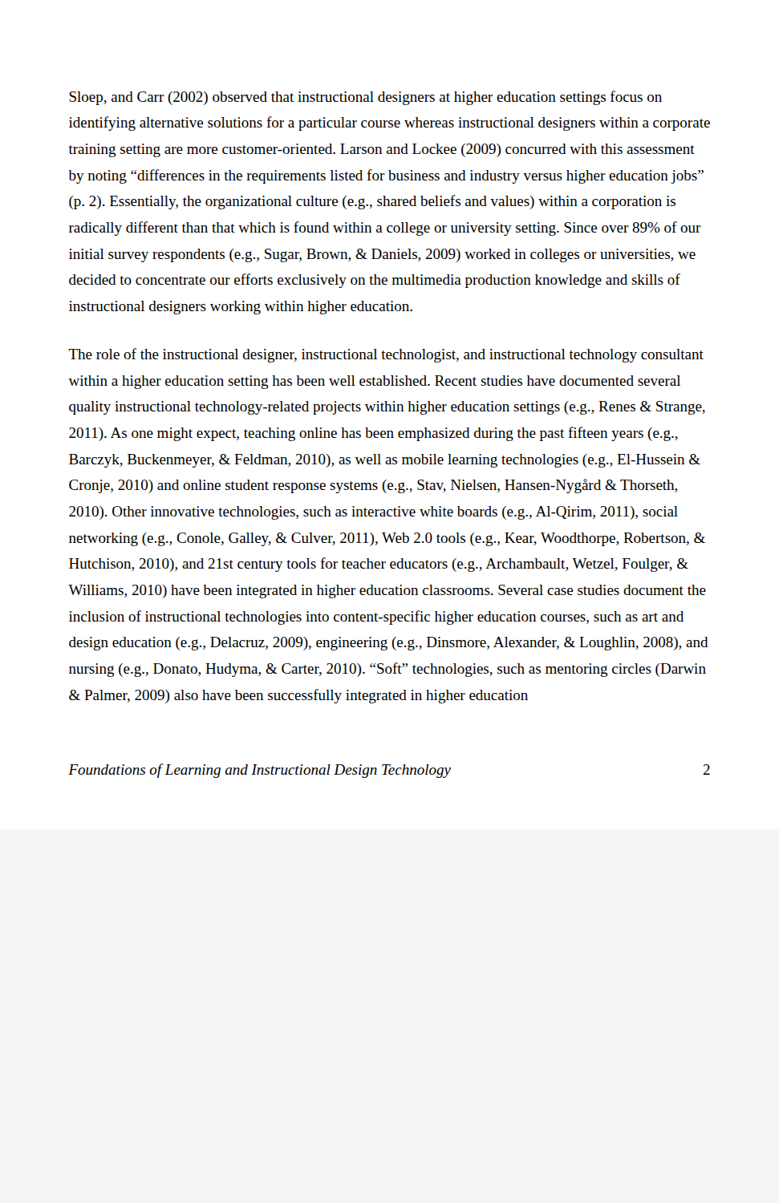Sloep, and Carr (2002) observed that instructional designers at higher education settings focus on identifying alternative solutions for a particular course whereas instructional designers within a corporate training setting are more customer-oriented. Larson and Lockee (2009) concurred with this assessment by noting “differences in the requirements listed for business and industry versus higher education jobs” (p. 2). Essentially, the organizational culture (e.g., shared beliefs and values) within a corporation is radically different than that which is found within a college or university setting. Since over 89% of our initial survey respondents (e.g., Sugar, Brown, & Daniels, 2009) worked in colleges or universities, we decided to concentrate our efforts exclusively on the multimedia production knowledge and skills of instructional designers working within higher education.
The role of the instructional designer, instructional technologist, and instructional technology consultant within a higher education setting has been well established. Recent studies have documented several quality instructional technology-related projects within higher education settings (e.g., Renes & Strange, 2011). As one might expect, teaching online has been emphasized during the past fifteen years (e.g., Barczyk, Buckenmeyer, & Feldman, 2010), as well as mobile learning technologies (e.g., El-Hussein & Cronje, 2010) and online student response systems (e.g., Stav, Nielsen, Hansen-Nygård & Thorseth, 2010). Other innovative technologies, such as interactive white boards (e.g., Al-Qirim, 2011), social networking (e.g., Conole, Galley, & Culver, 2011), Web 2.0 tools (e.g., Kear, Woodthorpe, Robertson, & Hutchison, 2010), and 21st century tools for teacher educators (e.g., Archambault, Wetzel, Foulger, & Williams, 2010) have been integrated in higher education classrooms. Several case studies document the inclusion of instructional technologies into content-specific higher education courses, such as art and design education (e.g., Delacruz, 2009), engineering (e.g., Dinsmore, Alexander, & Loughlin, 2008), and nursing (e.g., Donato, Hudyma, & Carter, 2010). “Soft” technologies, such as mentoring circles (Darwin & Palmer, 2009) also have been successfully integrated in higher education
2 Foundations of Learning and Instructional Design Technology